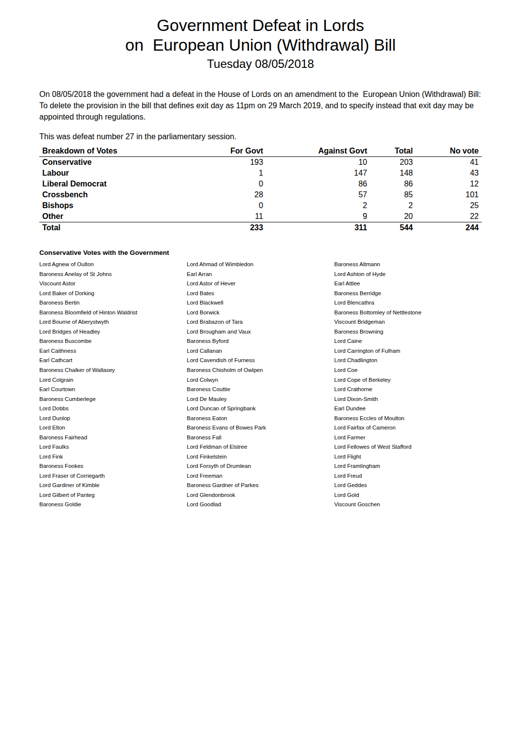Government Defeat in Lords
on European Union (Withdrawal) Bill
Tuesday 08/05/2018
On 08/05/2018 the government had a defeat in the House of Lords on an amendment to the European Union (Withdrawal) Bill: To delete the provision in the bill that defines exit day as 11pm on 29 March 2019, and to specify instead that exit day may be appointed through regulations.
This was defeat number 27 in the parliamentary session.
| Breakdown of Votes | For Govt | Against Govt | Total | No vote |
| --- | --- | --- | --- | --- |
| Conservative | 193 | 10 | 203 | 41 |
| Labour | 1 | 147 | 148 | 43 |
| Liberal Democrat | 0 | 86 | 86 | 12 |
| Crossbench | 28 | 57 | 85 | 101 |
| Bishops | 0 | 2 | 2 | 25 |
| Other | 11 | 9 | 20 | 22 |
| Total | 233 | 311 | 544 | 244 |
Conservative Votes with the Government
| Lord Agnew of Oulton | Lord Ahmad of Wimbledon | Baroness Altmann |
| Baroness Anelay of St Johns | Earl Arran | Lord Ashton of Hyde |
| Viscount Astor | Lord Astor of Hever | Earl Attlee |
| Lord Baker of Dorking | Lord Bates | Baroness Berridge |
| Baroness Bertin | Lord Blackwell | Lord Blencathra |
| Baroness Bloomfield of Hinton Waldrist | Lord Borwick | Baroness Bottomley of Nettlestone |
| Lord Bourne of Aberystwyth | Lord Brabazon of Tara | Viscount Bridgeman |
| Lord Bridges of Headley | Lord Brougham and Vaux | Baroness Browning |
| Baroness Buscombe | Baroness Byford | Lord Caine |
| Earl Caithness | Lord Callanan | Lord Carrington of Fulham |
| Earl Cathcart | Lord Cavendish of Furness | Lord Chadlington |
| Baroness Chalker of Wallasey | Baroness Chisholm of Owlpen | Lord Coe |
| Lord Colgrain | Lord Colwyn | Lord Cope of Berkeley |
| Earl Courtown | Baroness Couttie | Lord Crathorne |
| Baroness Cumberlege | Lord De Mauley | Lord Dixon-Smith |
| Lord Dobbs | Lord Duncan of Springbank | Earl Dundee |
| Lord Dunlop | Baroness Eaton | Baroness Eccles of Moulton |
| Lord Elton | Baroness Evans of Bowes Park | Lord Fairfax of Cameron |
| Baroness Fairhead | Baroness Fall | Lord Farmer |
| Lord Faulks | Lord Feldman of Elstree | Lord Fellowes of West Stafford |
| Lord Fink | Lord Finkelstein | Lord Flight |
| Baroness Fookes | Lord Forsyth of Drumlean | Lord Framlingham |
| Lord Fraser of Corriegarth | Lord Freeman | Lord Freud |
| Lord Gardiner of Kimble | Baroness Gardner of Parkes | Lord Geddes |
| Lord Gilbert of Panteg | Lord Glendonbrook | Lord Gold |
| Baroness Goldie | Lord Goodlad | Viscount Goschen |